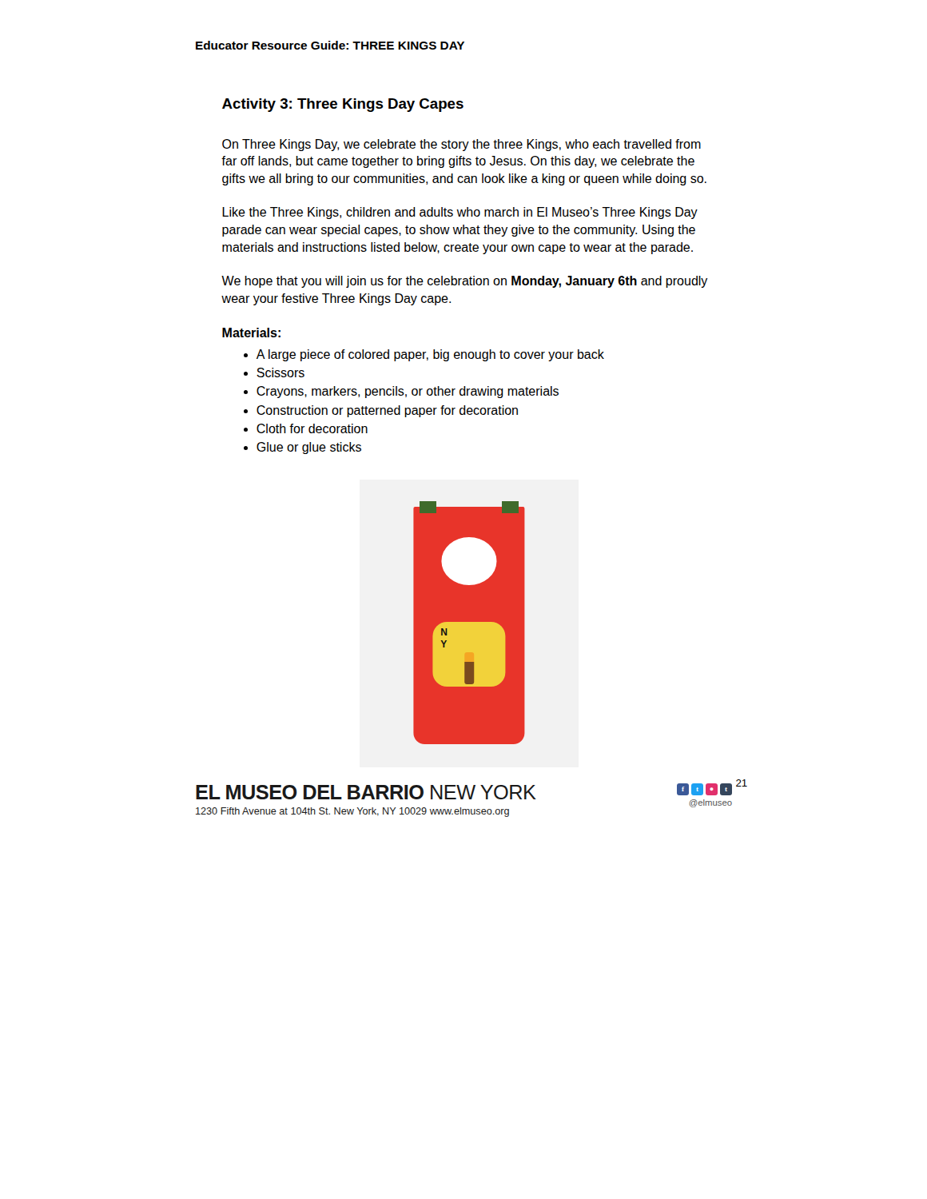Educator Resource Guide: THREE KINGS DAY
Activity 3: Three Kings Day Capes
On Three Kings Day, we celebrate the story the three Kings, who each travelled from far off lands, but came together to bring gifts to Jesus. On this day, we celebrate the gifts we all bring to our communities, and can look like a king or queen while doing so.
Like the Three Kings, children and adults who march in El Museo’s Three Kings Day parade can wear special capes, to show what they give to the community. Using the materials and instructions listed below, create your own cape to wear at the parade.
We hope that you will join us for the celebration on Monday, January 6th and proudly wear your festive Three Kings Day cape.
Materials:
A large piece of colored paper, big enough to cover your back
Scissors
Crayons, markers, pencils, or other drawing materials
Construction or patterned paper for decoration
Cloth for decoration
Glue or glue sticks
N
Y
21
EL MUSEO DEL BARRIO NEW YORK
1230 Fifth Avenue at 104th St. New York, NY 10029 www.elmuseo.org
ft●t
@elmuseo